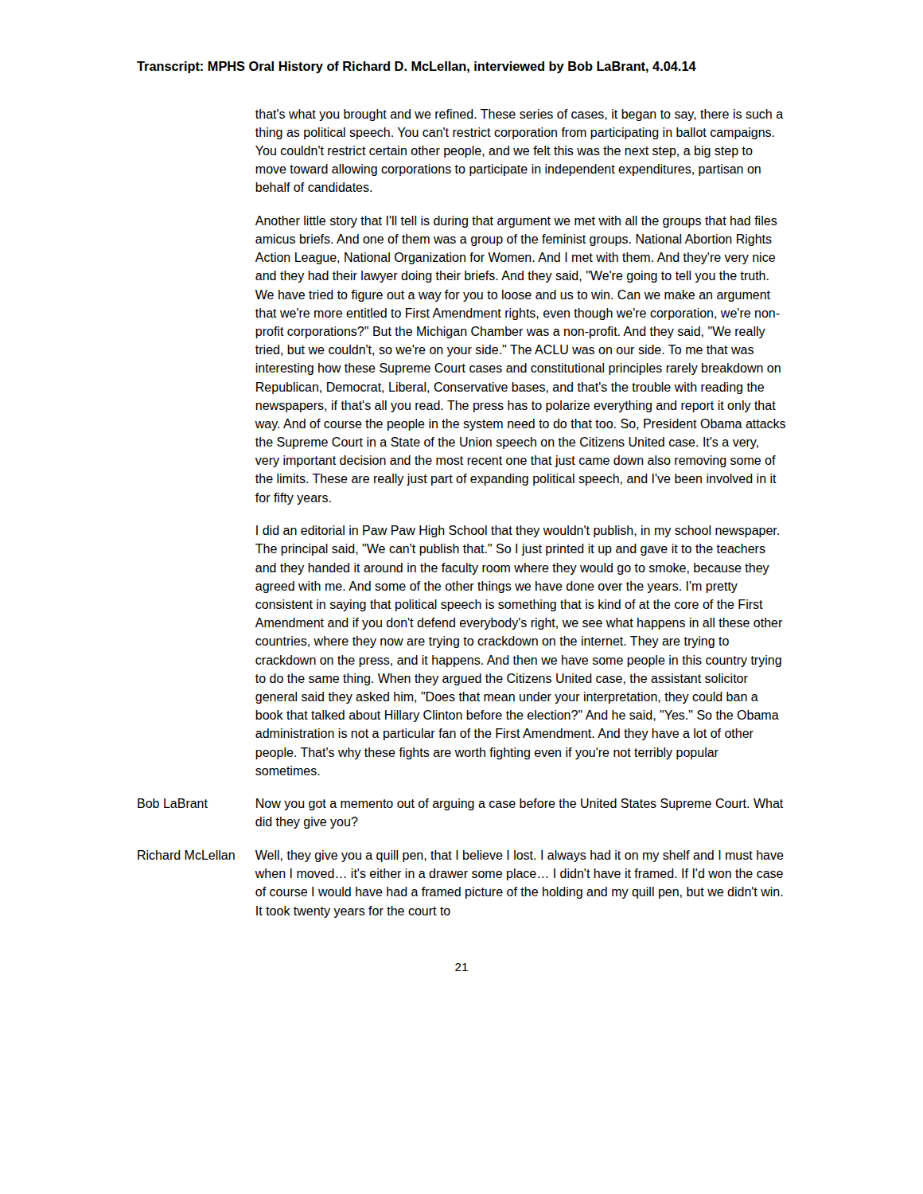Transcript: MPHS Oral History of Richard D. McLellan, interviewed by Bob LaBrant, 4.04.14
that's what you brought and we refined. These series of cases, it began to say, there is such a thing as political speech. You can't restrict corporation from participating in ballot campaigns. You couldn't restrict certain other people, and we felt this was the next step, a big step to move toward allowing corporations to participate in independent expenditures, partisan on behalf of candidates.
Another little story that I'll tell is during that argument we met with all the groups that had files amicus briefs. And one of them was a group of the feminist groups. National Abortion Rights Action League, National Organization for Women. And I met with them. And they're very nice and they had their lawyer doing their briefs. And they said, "We're going to tell you the truth. We have tried to figure out a way for you to loose and us to win. Can we make an argument that we're more entitled to First Amendment rights, even though we're corporation, we're non-profit corporations?" But the Michigan Chamber was a non-profit. And they said, "We really tried, but we couldn't, so we're on your side." The ACLU was on our side. To me that was interesting how these Supreme Court cases and constitutional principles rarely breakdown on Republican, Democrat, Liberal, Conservative bases, and that's the trouble with reading the newspapers, if that's all you read. The press has to polarize everything and report it only that way. And of course the people in the system need to do that too. So, President Obama attacks the Supreme Court in a State of the Union speech on the Citizens United case. It's a very, very important decision and the most recent one that just came down also removing some of the limits. These are really just part of expanding political speech, and I've been involved in it for fifty years.
I did an editorial in Paw Paw High School that they wouldn't publish, in my school newspaper. The principal said, "We can't publish that." So I just printed it up and gave it to the teachers and they handed it around in the faculty room where they would go to smoke, because they agreed with me. And some of the other things we have done over the years. I'm pretty consistent in saying that political speech is something that is kind of at the core of the First Amendment and if you don't defend everybody's right, we see what happens in all these other countries, where they now are trying to crackdown on the internet. They are trying to crackdown on the press, and it happens. And then we have some people in this country trying to do the same thing. When they argued the Citizens United case, the assistant solicitor general said they asked him, "Does that mean under your interpretation, they could ban a book that talked about Hillary Clinton before the election?" And he said, "Yes." So the Obama administration is not a particular fan of the First Amendment. And they have a lot of other people. That's why these fights are worth fighting even if you're not terribly popular sometimes.
Bob LaBrant
Now you got a memento out of arguing a case before the United States Supreme Court. What did they give you?
Richard McLellan
Well, they give you a quill pen, that I believe I lost. I always had it on my shelf and I must have when I moved… it's either in a drawer some place… I didn't have it framed. If I'd won the case of course I would have had a framed picture of the holding and my quill pen, but we didn't win. It took twenty years for the court to
21